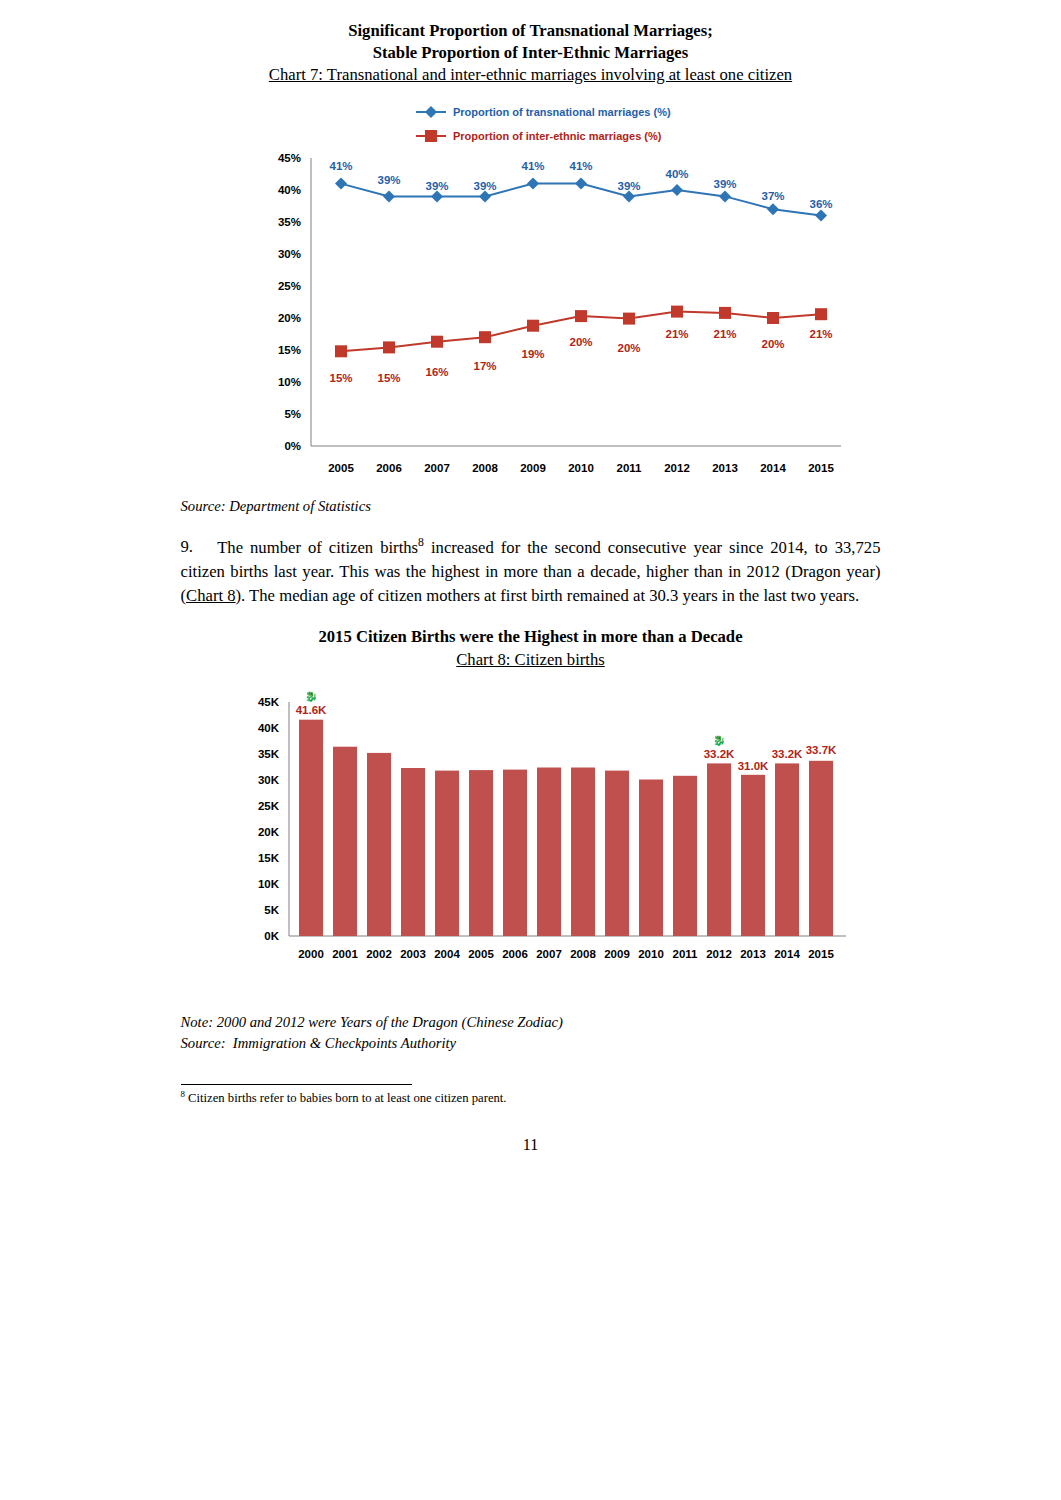Significant Proportion of Transnational Marriages;
Stable Proportion of Inter-Ethnic Marriages
Chart 7: Transnational and inter-ethnic marriages involving at least one citizen
Proportion of transnational marriages (%) Proportion of inter-ethnic marriages (%) 45% 40% 35% 30% 25% 20% 15% 10% 5% 0% 2005 2006 2007 2008 2009 2010 2011 2012 2013 2014 2015 41% 39% 39% 39% 41% 41% 39% 40% 39% 37% 36% 15% 15% 16% 17% 19% 20% 20% 21% 21% 20% 21%
Source: Department of Statistics
9. The number of citizen births8 increased for the second consecutive year since 2014, to 33,725 citizen births last year. This was the highest in more than a decade, higher than in 2012 (Dragon year) (Chart 8). The median age of citizen mothers at first birth remained at 30.3 years in the last two years.
2015 Citizen Births were the Highest in more than a Decade
Chart 8: Citizen births
45K 40K 35K 30K 25K 20K 15K 10K 5K 0K 🐉 🐉 41.6K 33.2K 31.0K 33.2K 33.7K 2000 2001 2002 2003 2004 2005 2006 2007 2008 2009 2010 2011 2012 2013 2014 2015
Note: 2000 and 2012 were Years of the Dragon (Chinese Zodiac)
Source: Immigration & Checkpoints Authority
8 Citizen births refer to babies born to at least one citizen parent.
11